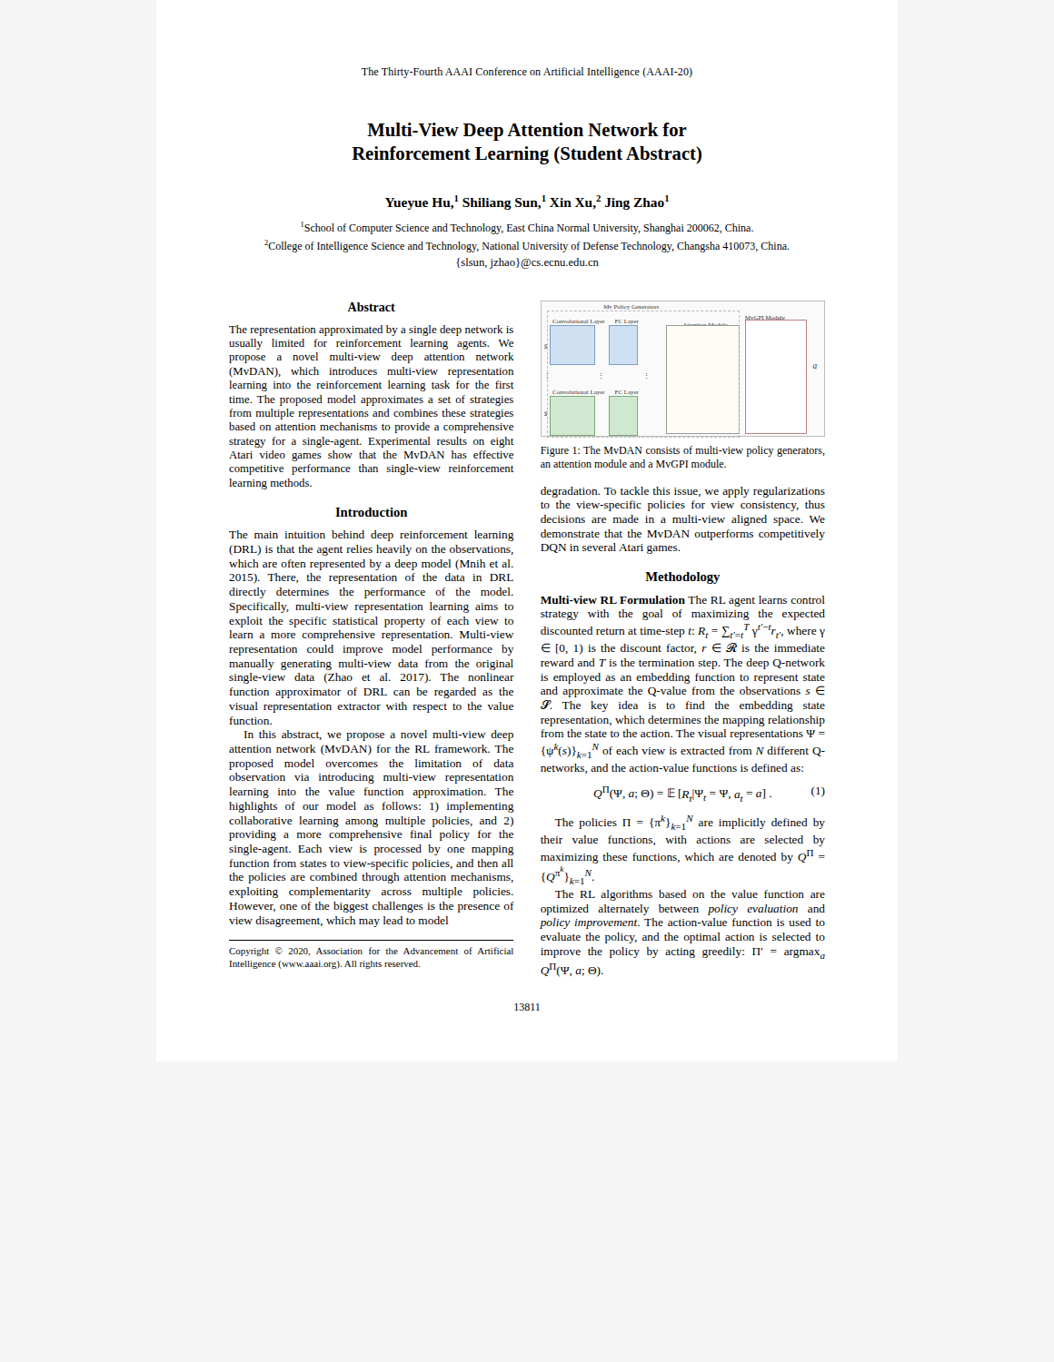The Thirty-Fourth AAAI Conference on Artificial Intelligence (AAAI-20)
Multi-View Deep Attention Network for
Reinforcement Learning (Student Abstract)
Yueyue Hu,1 Shiliang Sun,1 Xin Xu,2 Jing Zhao1
1School of Computer Science and Technology, East China Normal University, Shanghai 200062, China.
2College of Intelligence Science and Technology, National University of Defense Technology, Changsha 410073, China.
{slsun, jzhao}@cs.ecnu.edu.cn
Abstract
The representation approximated by a single deep network is usually limited for reinforcement learning agents. We propose a novel multi-view deep attention network (MvDAN), which introduces multi-view representation learning into the reinforcement learning task for the first time. The proposed model approximates a set of strategies from multiple representations and combines these strategies based on attention mechanisms to provide a comprehensive strategy for a single-agent. Experimental results on eight Atari video games show that the MvDAN has effective competitive performance than single-view reinforcement learning methods.
Introduction
The main intuition behind deep reinforcement learning (DRL) is that the agent relies heavily on the observations, which are often represented by a deep model (Mnih et al. 2015). There, the representation of the data in DRL directly determines the performance of the model. Specifically, multi-view representation learning aims to exploit the specific statistical property of each view to learn a more comprehensive representation. Multi-view representation could improve model performance by manually generating multi-view data from the original single-view data (Zhao et al. 2017). The nonlinear function approximator of DRL can be regarded as the visual representation extractor with respect to the value function.
In this abstract, we propose a novel multi-view deep attention network (MvDAN) for the RL framework. The proposed model overcomes the limitation of data observation via introducing multi-view representation learning into the value function approximation. The highlights of our model as follows: 1) implementing collaborative learning among multiple policies, and 2) providing a more comprehensive final policy for the single-agent. Each view is processed by one mapping function from states to view-specific policies, and then all the policies are combined through attention mechanisms, exploiting complementarity across multiple policies. However, one of the biggest challenges is the presence of view disagreement, which may lead to model
Copyright © 2020, Association for the Advancement of Artificial Intelligence (www.aaai.org). All rights reserved.
Mv Policy Generators MvGPI Module Attention Module Convolutional Layer FC Layer Convolutional Layer FC Layer s s ⋮ ⋮ ⋮ ⋮ a w1 wN
Figure 1: The MvDAN consists of multi-view policy generators, an attention module and a MvGPI module.
degradation. To tackle this issue, we apply regularizations to the view-specific policies for view consistency, thus decisions are made in a multi-view aligned space. We demonstrate that the MvDAN outperforms competitively DQN in several Atari games.
Methodology
Multi-view RL Formulation The RL agent learns control strategy with the goal of maximizing the expected discounted return at time-step t: Rt = ∑t′=tT γt′−trt′, where γ ∈ [0, 1) is the discount factor, r ∈ 𝓡 is the immediate reward and T is the termination step. The deep Q-network is employed as an embedding function to represent state and approximate the Q-value from the observations s ∈ 𝓢. The key idea is to find the embedding state representation, which determines the mapping relationship from the state to the action. The visual representations Ψ = {ψk(s)}k=1N of each view is extracted from N different Q-networks, and the action-value functions is defined as:
QΠ(Ψ, a; Θ) = 𝔼 [Rt|Ψt = Ψ, at = a] . (1)
The policies Π = {πk}k=1N are implicitly defined by their value functions, with actions are selected by maximizing these functions, which are denoted by QΠ = {Qπk}k=1N.
The RL algorithms based on the value function are optimized alternately between policy evaluation and policy improvement. The action-value function is used to evaluate the policy, and the optimal action is selected to improve the policy by acting greedily: Π′ = argmaxa QΠ(Ψ, a; Θ).
13811